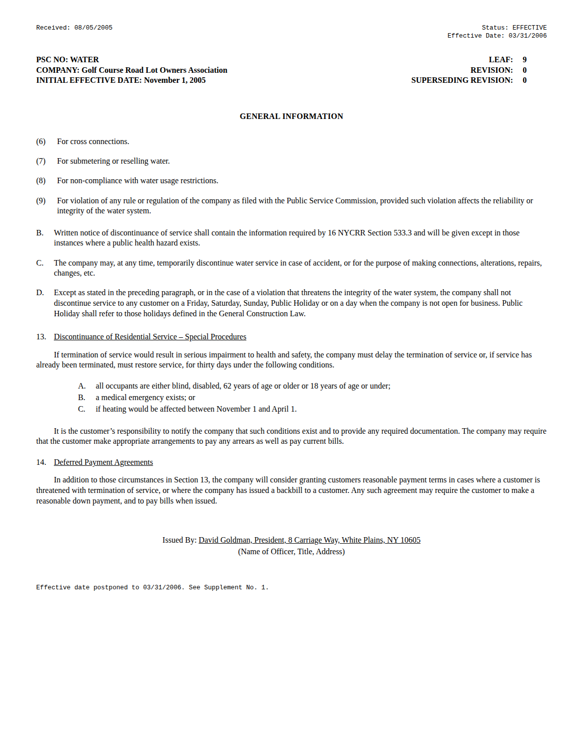Received: 08/05/2005
Status: EFFECTIVE
Effective Date: 03/31/2006
| PSC NO: WATER | LEAF: | 9 |
| COMPANY: Golf Course Road Lot Owners Association | REVISION: | 0 |
| INITIAL EFFECTIVE DATE: November 1, 2005 | SUPERSEDING REVISION: | 0 |
GENERAL INFORMATION
(6) For cross connections.
(7) For submetering or reselling water.
(8) For non-compliance with water usage restrictions.
(9) For violation of any rule or regulation of the company as filed with the Public Service Commission, provided such violation affects the reliability or integrity of the water system.
B. Written notice of discontinuance of service shall contain the information required by 16 NYCRR Section 533.3 and will be given except in those instances where a public health hazard exists.
C. The company may, at any time, temporarily discontinue water service in case of accident, or for the purpose of making connections, alterations, repairs, changes, etc.
D. Except as stated in the preceding paragraph, or in the case of a violation that threatens the integrity of the water system, the company shall not discontinue service to any customer on a Friday, Saturday, Sunday, Public Holiday or on a day when the company is not open for business. Public Holiday shall refer to those holidays defined in the General Construction Law.
13. Discontinuance of Residential Service – Special Procedures
If termination of service would result in serious impairment to health and safety, the company must delay the termination of service or, if service has already been terminated, must restore service, for thirty days under the following conditions.
A. all occupants are either blind, disabled, 62 years of age or older or 18 years of age or under;
B. a medical emergency exists; or
C. if heating would be affected between November 1 and April 1.
It is the customer’s responsibility to notify the company that such conditions exist and to provide any required documentation. The company may require that the customer make appropriate arrangements to pay any arrears as well as pay current bills.
14. Deferred Payment Agreements
In addition to those circumstances in Section 13, the company will consider granting customers reasonable payment terms in cases where a customer is threatened with termination of service, or where the company has issued a backbill to a customer. Any such agreement may require the customer to make a reasonable down payment, and to pay bills when issued.
Issued By: David Goldman, President, 8 Carriage Way, White Plains, NY 10605 (Name of Officer, Title, Address)
Effective date postponed to 03/31/2006. See Supplement No. 1.